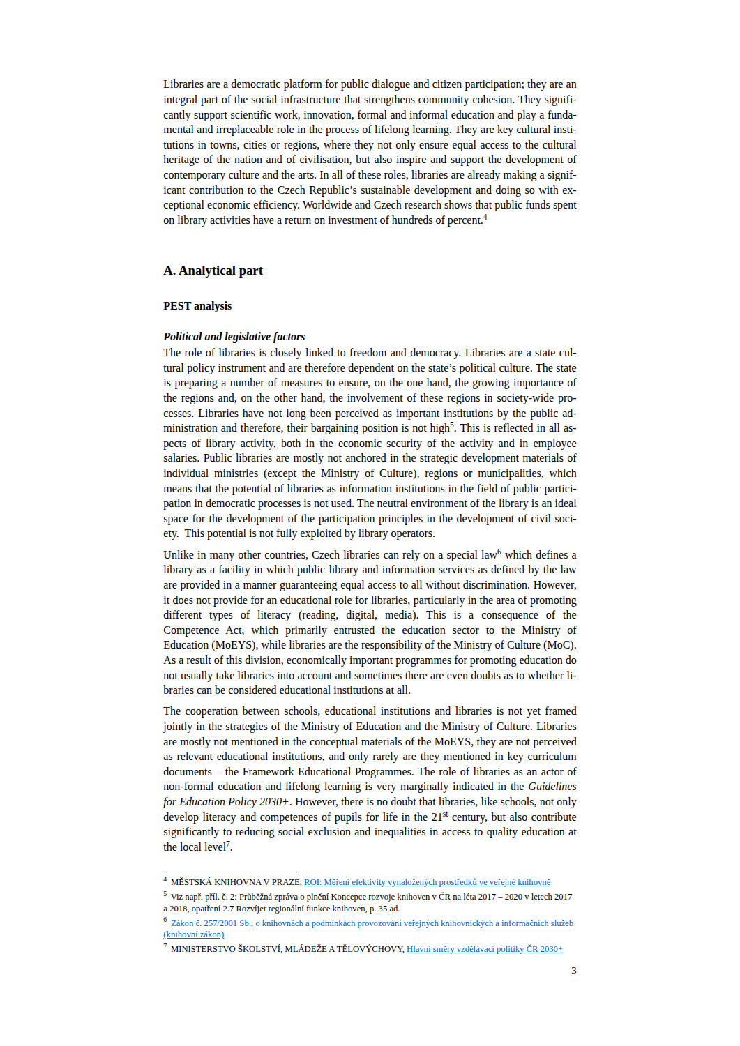Libraries are a democratic platform for public dialogue and citizen participation; they are an integral part of the social infrastructure that strengthens community cohesion. They significantly support scientific work, innovation, formal and informal education and play a fundamental and irreplaceable role in the process of lifelong learning. They are key cultural institutions in towns, cities or regions, where they not only ensure equal access to the cultural heritage of the nation and of civilisation, but also inspire and support the development of contemporary culture and the arts. In all of these roles, libraries are already making a significant contribution to the Czech Republic’s sustainable development and doing so with exceptional economic efficiency. Worldwide and Czech research shows that public funds spent on library activities have a return on investment of hundreds of percent.4
A. Analytical part
PEST analysis
Political and legislative factors
The role of libraries is closely linked to freedom and democracy. Libraries are a state cultural policy instrument and are therefore dependent on the state’s political culture. The state is preparing a number of measures to ensure, on the one hand, the growing importance of the regions and, on the other hand, the involvement of these regions in society-wide processes. Libraries have not long been perceived as important institutions by the public administration and therefore, their bargaining position is not high5. This is reflected in all aspects of library activity, both in the economic security of the activity and in employee salaries. Public libraries are mostly not anchored in the strategic development materials of individual ministries (except the Ministry of Culture), regions or municipalities, which means that the potential of libraries as information institutions in the field of public participation in democratic processes is not used. The neutral environment of the library is an ideal space for the development of the participation principles in the development of civil society. This potential is not fully exploited by library operators.
Unlike in many other countries, Czech libraries can rely on a special law6 which defines a library as a facility in which public library and information services as defined by the law are provided in a manner guaranteeing equal access to all without discrimination. However, it does not provide for an educational role for libraries, particularly in the area of promoting different types of literacy (reading, digital, media). This is a consequence of the Competence Act, which primarily entrusted the education sector to the Ministry of Education (MoEYS), while libraries are the responsibility of the Ministry of Culture (MoC). As a result of this division, economically important programmes for promoting education do not usually take libraries into account and sometimes there are even doubts as to whether libraries can be considered educational institutions at all.
The cooperation between schools, educational institutions and libraries is not yet framed jointly in the strategies of the Ministry of Education and the Ministry of Culture. Libraries are mostly not mentioned in the conceptual materials of the MoEYS, they are not perceived as relevant educational institutions, and only rarely are they mentioned in key curriculum documents – the Framework Educational Programmes. The role of libraries as an actor of non-formal education and lifelong learning is very marginally indicated in the Guidelines for Education Policy 2030+. However, there is no doubt that libraries, like schools, not only develop literacy and competences of pupils for life in the 21st century, but also contribute significantly to reducing social exclusion and inequalities in access to quality education at the local level7.
4 MĚSTSKÁ KNIHOVNA V PRAZE, ROI: Měření efektivity vynaložených prostředků ve veřejné knihovně
5 Viz např. příl. č. 2: Průběžná zpráva o plnění Koncepce rozvoje knihoven v ČR na léta 2017 – 2020 v letech 2017 a 2018, opatření 2.7 Rozvíjet regionální funkce knihoven, p. 35 ad.
6 Zákon č. 257/2001 Sb., o knihovnách a podmínkách provozování veřejných knihovnických a informačních služeb (knihovní zákon)
7 MINISTERSTVO ŠKOLSTVÍ, MLÁDEŽE A TĚLOVÝCHOVY, Hlavní směry vzdělávací politiky ČR 2030+
3